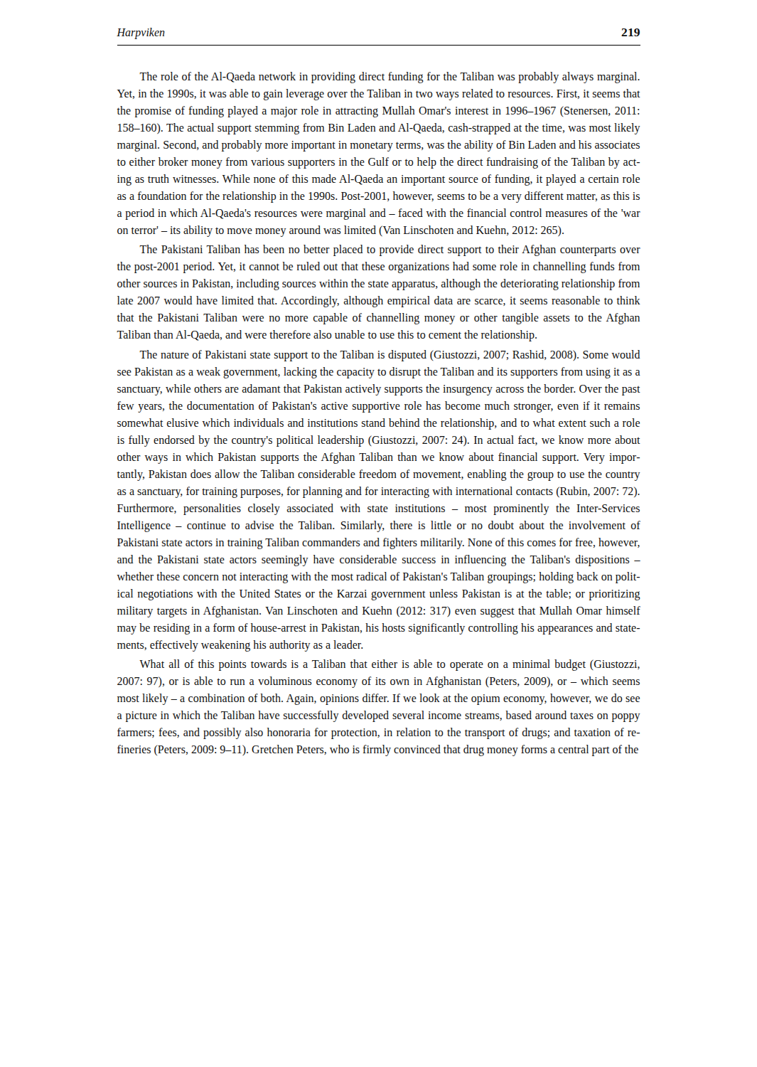Harpviken 219
The role of the Al-Qaeda network in providing direct funding for the Taliban was probably always marginal. Yet, in the 1990s, it was able to gain leverage over the Taliban in two ways related to resources. First, it seems that the promise of funding played a major role in attracting Mullah Omar's interest in 1996–1967 (Stenersen, 2011: 158–160). The actual support stemming from Bin Laden and Al-Qaeda, cash-strapped at the time, was most likely marginal. Second, and probably more important in monetary terms, was the ability of Bin Laden and his associates to either broker money from various supporters in the Gulf or to help the direct fundraising of the Taliban by acting as truth witnesses. While none of this made Al-Qaeda an important source of funding, it played a certain role as a foundation for the relationship in the 1990s. Post-2001, however, seems to be a very different matter, as this is a period in which Al-Qaeda's resources were marginal and – faced with the financial control measures of the 'war on terror' – its ability to move money around was limited (Van Linschoten and Kuehn, 2012: 265).
The Pakistani Taliban has been no better placed to provide direct support to their Afghan counterparts over the post-2001 period. Yet, it cannot be ruled out that these organizations had some role in channelling funds from other sources in Pakistan, including sources within the state apparatus, although the deteriorating relationship from late 2007 would have limited that. Accordingly, although empirical data are scarce, it seems reasonable to think that the Pakistani Taliban were no more capable of channelling money or other tangible assets to the Afghan Taliban than Al-Qaeda, and were therefore also unable to use this to cement the relationship.
The nature of Pakistani state support to the Taliban is disputed (Giustozzi, 2007; Rashid, 2008). Some would see Pakistan as a weak government, lacking the capacity to disrupt the Taliban and its supporters from using it as a sanctuary, while others are adamant that Pakistan actively supports the insurgency across the border. Over the past few years, the documentation of Pakistan's active supportive role has become much stronger, even if it remains somewhat elusive which individuals and institutions stand behind the relationship, and to what extent such a role is fully endorsed by the country's political leadership (Giustozzi, 2007: 24). In actual fact, we know more about other ways in which Pakistan supports the Afghan Taliban than we know about financial support. Very importantly, Pakistan does allow the Taliban considerable freedom of movement, enabling the group to use the country as a sanctuary, for training purposes, for planning and for interacting with international contacts (Rubin, 2007: 72). Furthermore, personalities closely associated with state institutions – most prominently the Inter-Services Intelligence – continue to advise the Taliban. Similarly, there is little or no doubt about the involvement of Pakistani state actors in training Taliban commanders and fighters militarily. None of this comes for free, however, and the Pakistani state actors seemingly have considerable success in influencing the Taliban's dispositions – whether these concern not interacting with the most radical of Pakistan's Taliban groupings; holding back on political negotiations with the United States or the Karzai government unless Pakistan is at the table; or prioritizing military targets in Afghanistan. Van Linschoten and Kuehn (2012: 317) even suggest that Mullah Omar himself may be residing in a form of house-arrest in Pakistan, his hosts significantly controlling his appearances and statements, effectively weakening his authority as a leader.
What all of this points towards is a Taliban that either is able to operate on a minimal budget (Giustozzi, 2007: 97), or is able to run a voluminous economy of its own in Afghanistan (Peters, 2009), or – which seems most likely – a combination of both. Again, opinions differ. If we look at the opium economy, however, we do see a picture in which the Taliban have successfully developed several income streams, based around taxes on poppy farmers; fees, and possibly also honoraria for protection, in relation to the transport of drugs; and taxation of refineries (Peters, 2009: 9–11). Gretchen Peters, who is firmly convinced that drug money forms a central part of the